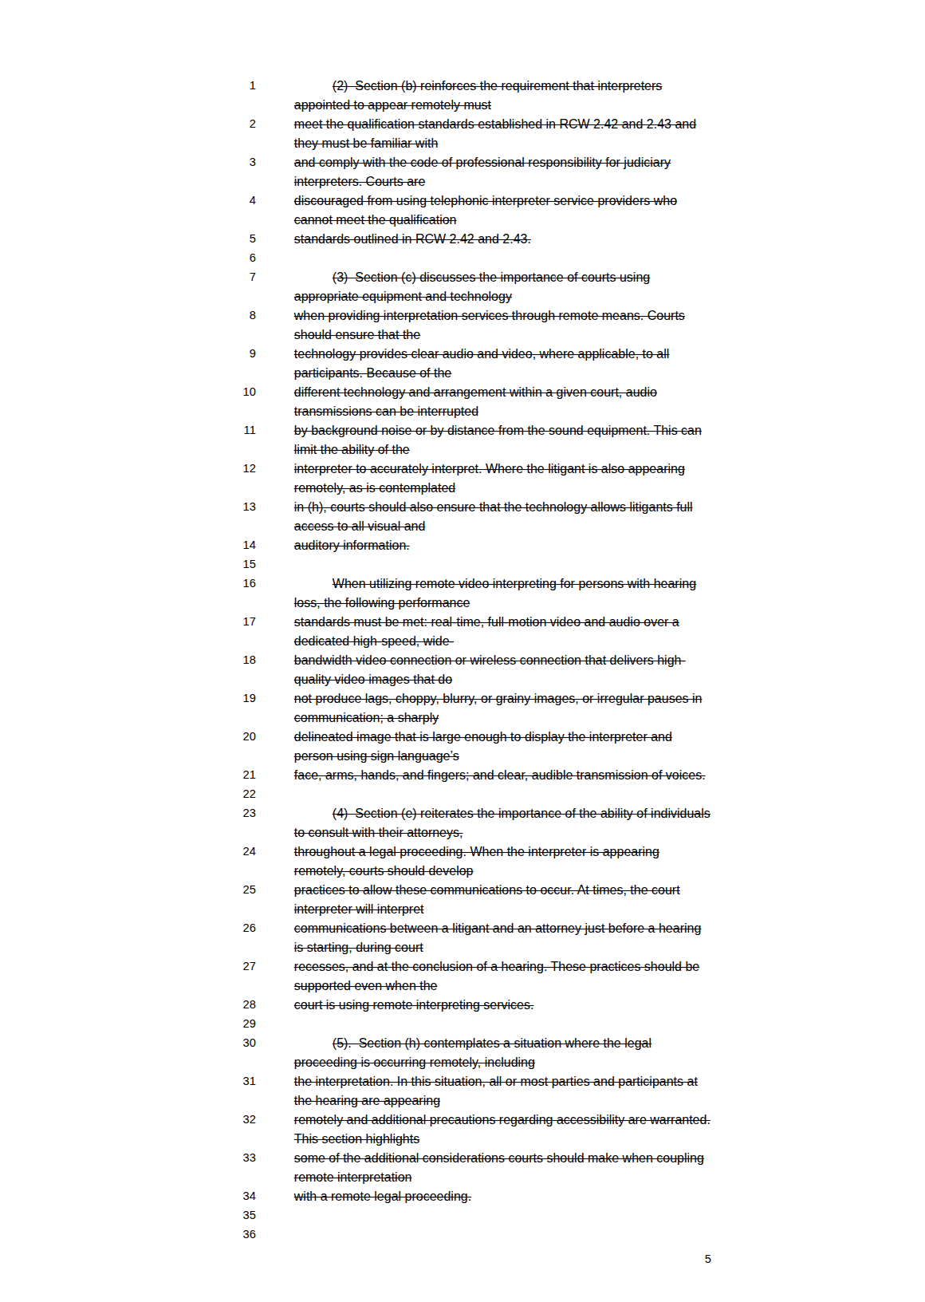(2) Section (b) reinforces the requirement that interpreters appointed to appear remotely must
meet the qualification standards established in RCW 2.42 and 2.43 and they must be familiar with
and comply with the code of professional responsibility for judiciary interpreters. Courts are
discouraged from using telephonic interpreter service providers who cannot meet the qualification
standards outlined in RCW 2.42 and 2.43.
(3) Section (c) discusses the importance of courts using appropriate equipment and technology
when providing interpretation services through remote means. Courts should ensure that the
technology provides clear audio and video, where applicable, to all participants. Because of the
different technology and arrangement within a given court, audio transmissions can be interrupted
by background noise or by distance from the sound equipment. This can limit the ability of the
interpreter to accurately interpret. Where the litigant is also appearing remotely, as is contemplated
in (h), courts should also ensure that the technology allows litigants full access to all visual and
auditory information.
When utilizing remote video interpreting for persons with hearing loss, the following performance
standards must be met: real-time, full-motion video and audio over a dedicated high-speed, wide-
bandwidth video connection or wireless connection that delivers high-quality video images that do
not produce lags, choppy, blurry, or grainy images, or irregular pauses in communication; a sharply
delineated image that is large enough to display the interpreter and person using sign language’s
face, arms, hands, and fingers; and clear, audible transmission of voices.
(4) Section (e) reiterates the importance of the ability of individuals to consult with their attorneys,
throughout a legal proceeding. When the interpreter is appearing remotely, courts should develop
practices to allow these communications to occur. At times, the court interpreter will interpret
communications between a litigant and an attorney just before a hearing is starting, during court
recesses, and at the conclusion of a hearing. These practices should be supported even when the
court is using remote interpreting services.
(5). Section (h) contemplates a situation where the legal proceeding is occurring remotely, including
the interpretation. In this situation, all or most parties and participants at the hearing are appearing
remotely and additional precautions regarding accessibility are warranted. This section highlights
some of the additional considerations courts should make when coupling remote interpretation
with a remote legal proceeding.
5